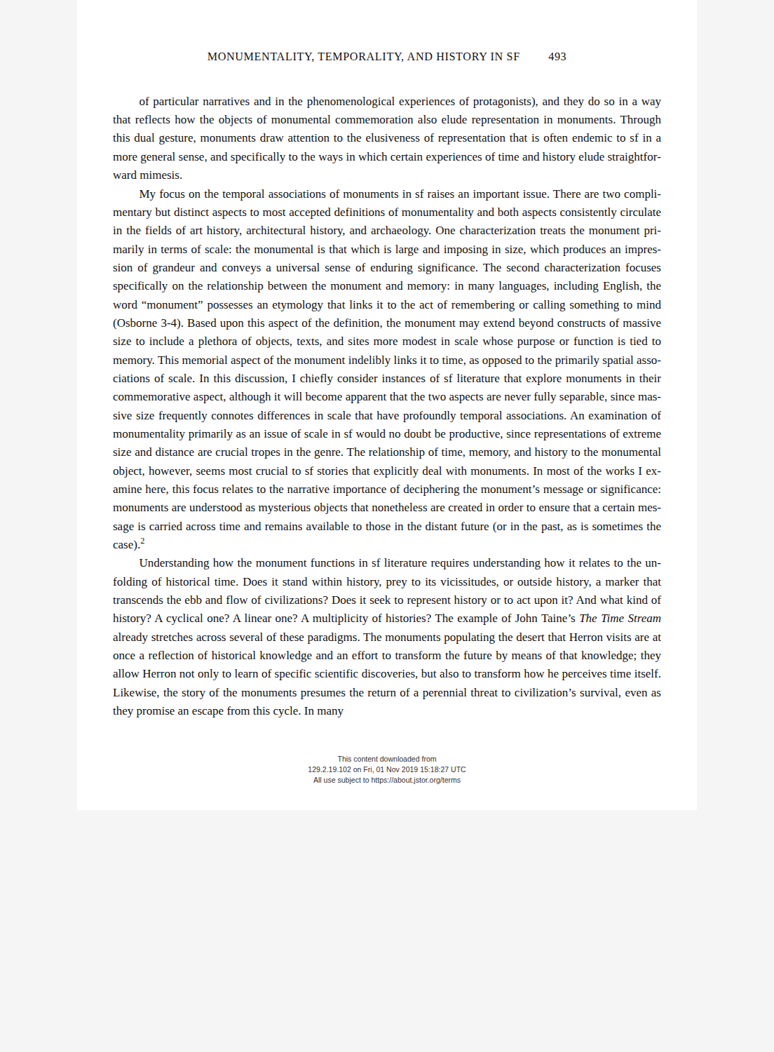Monumentality, Temporality, and History in SF 493
of particular narratives and in the phenomenological experiences of protagonists), and they do so in a way that reflects how the objects of monumental commemoration also elude representation in monuments. Through this dual gesture, monuments draw attention to the elusiveness of representation that is often endemic to sf in a more general sense, and specifically to the ways in which certain experiences of time and history elude straightforward mimesis.
My focus on the temporal associations of monuments in sf raises an important issue. There are two complimentary but distinct aspects to most accepted definitions of monumentality and both aspects consistently circulate in the fields of art history, architectural history, and archaeology. One characterization treats the monument primarily in terms of scale: the monumental is that which is large and imposing in size, which produces an impression of grandeur and conveys a universal sense of enduring significance. The second characterization focuses specifically on the relationship between the monument and memory: in many languages, including English, the word “monument” possesses an etymology that links it to the act of remembering or calling something to mind (Osborne 3-4). Based upon this aspect of the definition, the monument may extend beyond constructs of massive size to include a plethora of objects, texts, and sites more modest in scale whose purpose or function is tied to memory. This memorial aspect of the monument indelibly links it to time, as opposed to the primarily spatial associations of scale. In this discussion, I chiefly consider instances of sf literature that explore monuments in their commemorative aspect, although it will become apparent that the two aspects are never fully separable, since massive size frequently connotes differences in scale that have profoundly temporal associations. An examination of monumentality primarily as an issue of scale in sf would no doubt be productive, since representations of extreme size and distance are crucial tropes in the genre. The relationship of time, memory, and history to the monumental object, however, seems most crucial to sf stories that explicitly deal with monuments. In most of the works I examine here, this focus relates to the narrative importance of deciphering the monument’s message or significance: monuments are understood as mysterious objects that nonetheless are created in order to ensure that a certain message is carried across time and remains available to those in the distant future (or in the past, as is sometimes the case).2
Understanding how the monument functions in sf literature requires understanding how it relates to the unfolding of historical time. Does it stand within history, prey to its vicissitudes, or outside history, a marker that transcends the ebb and flow of civilizations? Does it seek to represent history or to act upon it? And what kind of history? A cyclical one? A linear one? A multiplicity of histories? The example of John Taine’s The Time Stream already stretches across several of these paradigms. The monuments populating the desert that Herron visits are at once a reflection of historical knowledge and an effort to transform the future by means of that knowledge; they allow Herron not only to learn of specific scientific discoveries, but also to transform how he perceives time itself. Likewise, the story of the monuments presumes the return of a perennial threat to civilization’s survival, even as they promise an escape from this cycle. In many
This content downloaded from
129.2.19.102 on Fri, 01 Nov 2019 15:18:27 UTC
All use subject to https://about.jstor.org/terms